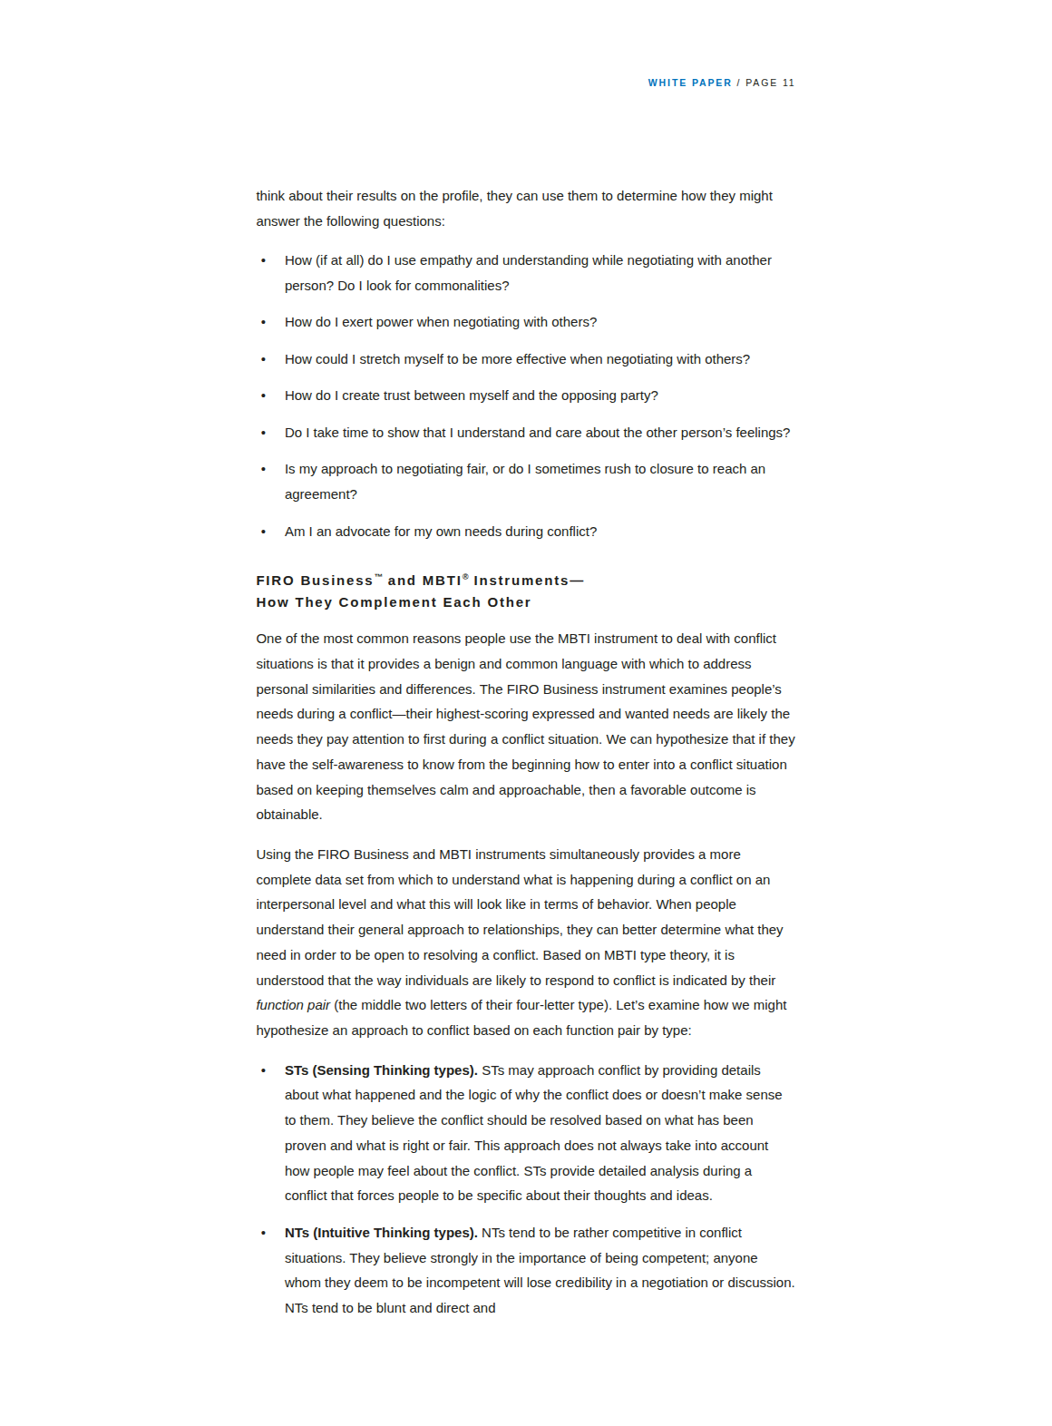WHITE PAPER / PAGE 11
think about their results on the profile, they can use them to determine how they might answer the following questions:
How (if at all) do I use empathy and understanding while negotiating with another person? Do I look for commonalities?
How do I exert power when negotiating with others?
How could I stretch myself to be more effective when negotiating with others?
How do I create trust between myself and the opposing party?
Do I take time to show that I understand and care about the other person’s feelings?
Is my approach to negotiating fair, or do I sometimes rush to closure to reach an agreement?
Am I an advocate for my own needs during conflict?
FIRO Business™ and MBTI® Instruments—
How They Complement Each Other
One of the most common reasons people use the MBTI instrument to deal with conflict situations is that it provides a benign and common language with which to address personal similarities and differences. The FIRO Business instrument examines people’s needs during a conflict—their highest-scoring expressed and wanted needs are likely the needs they pay attention to first during a conflict situation. We can hypothesize that if they have the self-awareness to know from the beginning how to enter into a conflict situation based on keeping themselves calm and approachable, then a favorable outcome is obtainable.
Using the FIRO Business and MBTI instruments simultaneously provides a more complete data set from which to understand what is happening during a conflict on an interpersonal level and what this will look like in terms of behavior. When people understand their general approach to relationships, they can better determine what they need in order to be open to resolving a conflict. Based on MBTI type theory, it is understood that the way individuals are likely to respond to conflict is indicated by their function pair (the middle two letters of their four-letter type). Let’s examine how we might hypothesize an approach to conflict based on each function pair by type:
STs (Sensing Thinking types). STs may approach conflict by providing details about what happened and the logic of why the conflict does or doesn’t make sense to them. They believe the conflict should be resolved based on what has been proven and what is right or fair. This approach does not always take into account how people may feel about the conflict. STs provide detailed analysis during a conflict that forces people to be specific about their thoughts and ideas.
NTs (Intuitive Thinking types). NTs tend to be rather competitive in conflict situations. They believe strongly in the importance of being competent; anyone whom they deem to be incompetent will lose credibility in a negotiation or discussion. NTs tend to be blunt and direct and